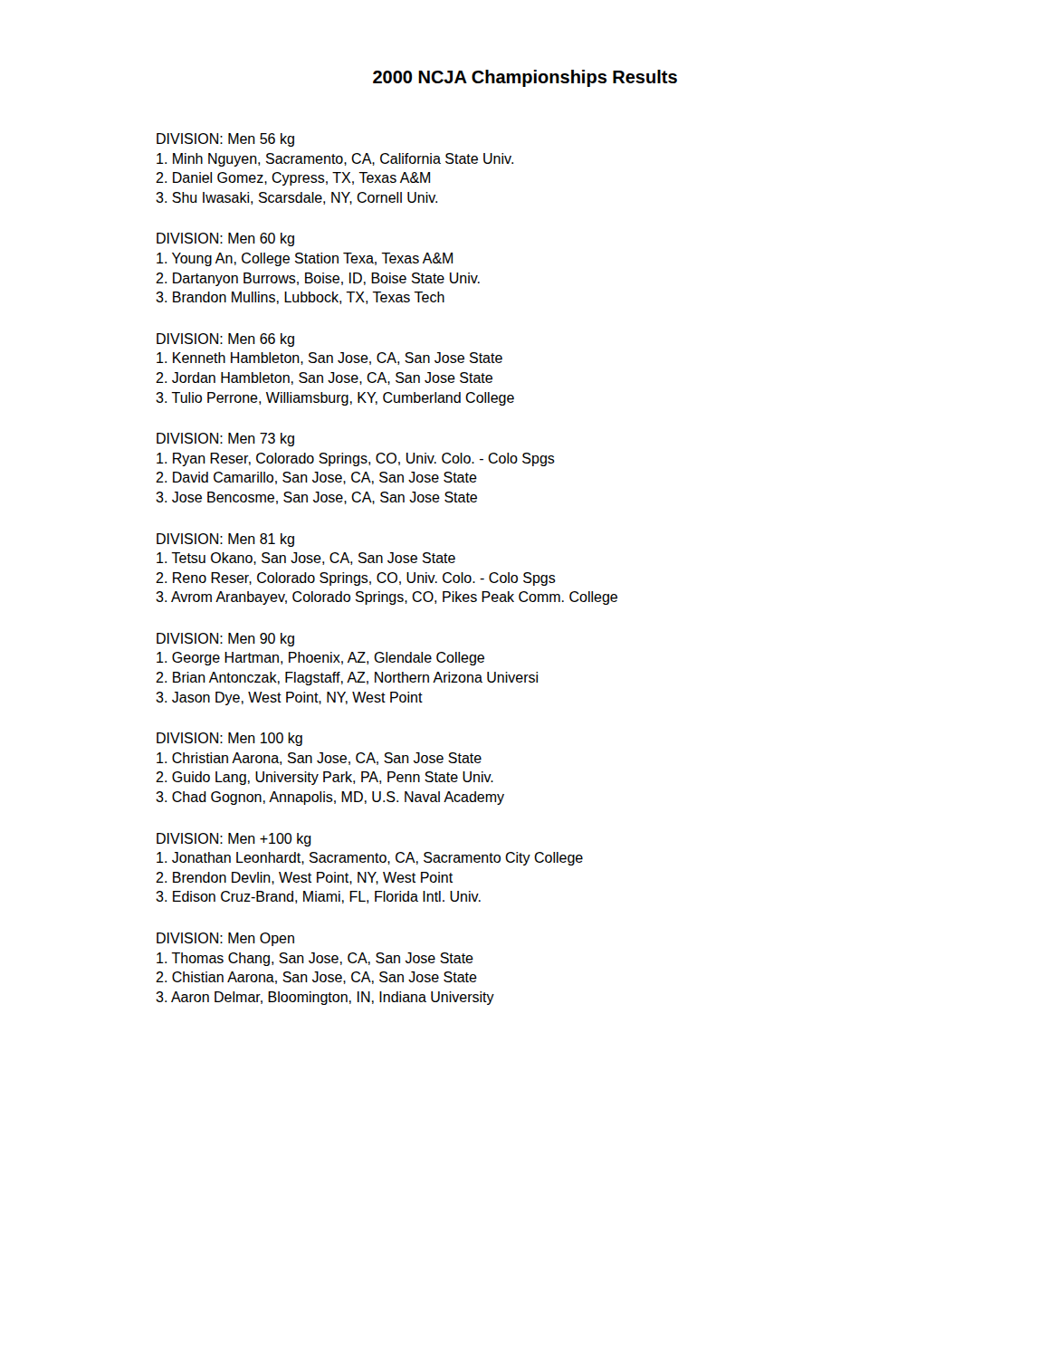2000 NCJA Championships Results
DIVISION: Men 56 kg
1. Minh Nguyen, Sacramento, CA, California State Univ.
2. Daniel Gomez, Cypress, TX, Texas A&M
3. Shu Iwasaki, Scarsdale, NY, Cornell Univ.
DIVISION: Men 60 kg
1. Young An, College Station Texa, Texas A&M
2. Dartanyon Burrows, Boise, ID, Boise State Univ.
3. Brandon Mullins, Lubbock, TX, Texas Tech
DIVISION: Men 66 kg
1. Kenneth Hambleton, San Jose, CA, San Jose State
2. Jordan Hambleton, San Jose, CA, San Jose State
3. Tulio Perrone, Williamsburg, KY, Cumberland College
DIVISION: Men 73 kg
1. Ryan Reser, Colorado Springs, CO, Univ. Colo. - Colo Spgs
2. David Camarillo, San Jose, CA, San Jose State
3. Jose Bencosme, San Jose, CA, San Jose State
DIVISION: Men 81 kg
1. Tetsu Okano, San Jose, CA, San Jose State
2. Reno Reser, Colorado Springs, CO, Univ. Colo. - Colo Spgs
3. Avrom Aranbayev, Colorado Springs, CO, Pikes Peak Comm. College
DIVISION: Men 90 kg
1. George Hartman, Phoenix, AZ, Glendale College
2. Brian Antonczak, Flagstaff, AZ, Northern Arizona Universi
3. Jason Dye, West Point, NY, West Point
DIVISION: Men 100 kg
1. Christian Aarona, San Jose, CA, San Jose State
2. Guido Lang, University Park, PA, Penn State Univ.
3. Chad Gognon, Annapolis, MD, U.S. Naval Academy
DIVISION: Men +100 kg
1. Jonathan Leonhardt, Sacramento, CA, Sacramento City College
2. Brendon Devlin, West Point, NY, West Point
3. Edison Cruz-Brand, Miami, FL, Florida Intl. Univ.
DIVISION: Men Open
1. Thomas Chang, San Jose, CA, San Jose State
2. Chistian Aarona, San Jose, CA, San Jose State
3. Aaron Delmar, Bloomington, IN, Indiana University